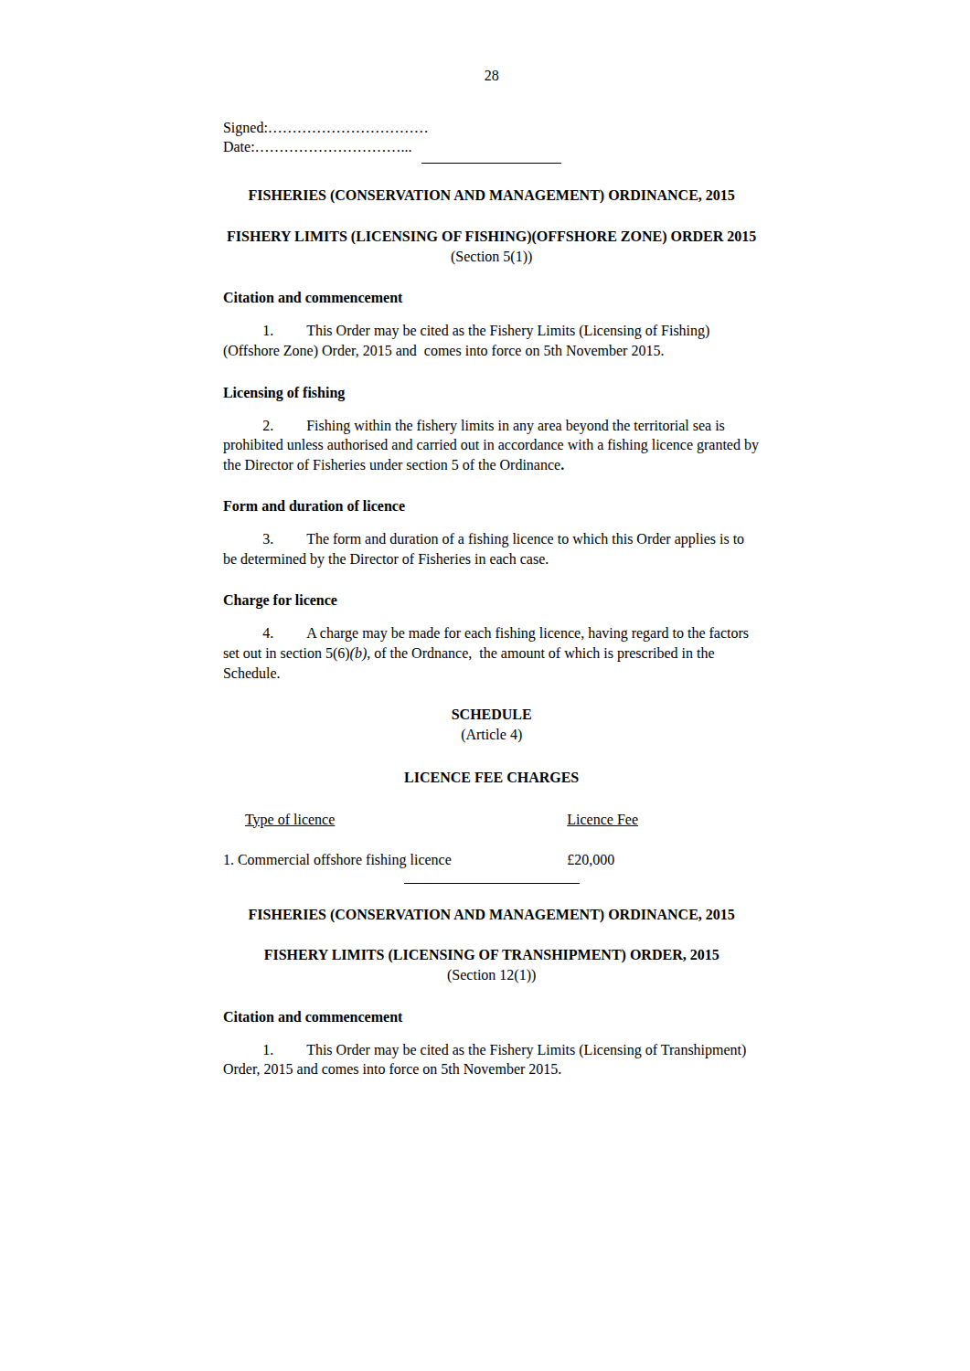28
Signed:……………………………
Date:…………………………...
FISHERIES (CONSERVATION AND MANAGEMENT) ORDINANCE, 2015
FISHERY LIMITS (LICENSING OF FISHING)(OFFSHORE ZONE) ORDER 2015
(Section 5(1))
Citation and commencement
1. This Order may be cited as the Fishery Limits (Licensing of Fishing)(Offshore Zone) Order, 2015 and comes into force on 5th November 2015.
Licensing of fishing
2. Fishing within the fishery limits in any area beyond the territorial sea is prohibited unless authorised and carried out in accordance with a fishing licence granted by the Director of Fisheries under section 5 of the Ordinance.
Form and duration of licence
3. The form and duration of a fishing licence to which this Order applies is to be determined by the Director of Fisheries in each case.
Charge for licence
4. A charge may be made for each fishing licence, having regard to the factors set out in section 5(6)(b), of the Ordnance, the amount of which is prescribed in the Schedule.
SCHEDULE
(Article 4)
LICENCE FEE CHARGES
| Type of licence | Licence Fee |
| --- | --- |
| 1. Commercial offshore fishing licence | £20,000 |
FISHERIES (CONSERVATION AND MANAGEMENT) ORDINANCE, 2015
FISHERY LIMITS (LICENSING OF TRANSHIPMENT) ORDER, 2015
(Section 12(1))
Citation and commencement
1. This Order may be cited as the Fishery Limits (Licensing of Transhipment) Order, 2015 and comes into force on 5th November 2015.